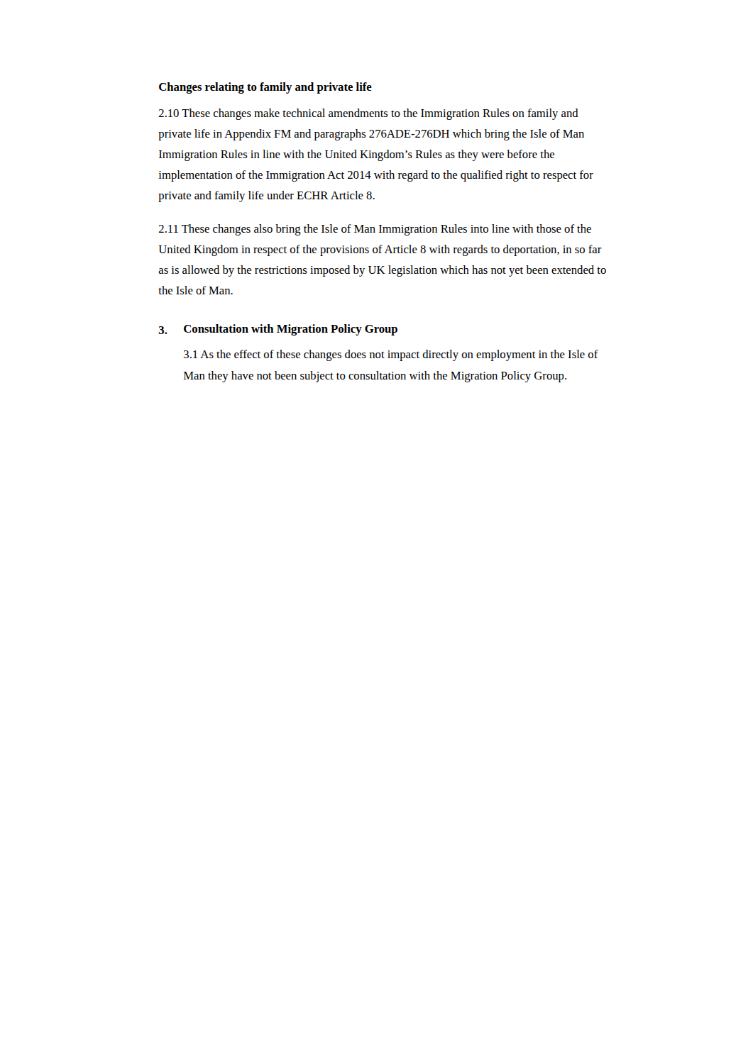Changes relating to family and private life
2.10 These changes make technical amendments to the Immigration Rules on family and private life in Appendix FM and paragraphs 276ADE-276DH which bring the Isle of Man Immigration Rules in line with the United Kingdom’s Rules as they were before the implementation of the Immigration Act 2014 with regard to the qualified right to respect for private and family life under ECHR Article 8.
2.11 These changes also bring the Isle of Man Immigration Rules into line with those of the United Kingdom in respect of the provisions of Article 8 with regards to deportation, in so far as is allowed by the restrictions imposed by UK legislation which has not yet been extended to the Isle of Man.
3.
Consultation with Migration Policy Group
3.1 As the effect of these changes does not impact directly on employment in the Isle of Man they have not been subject to consultation with the Migration Policy Group.